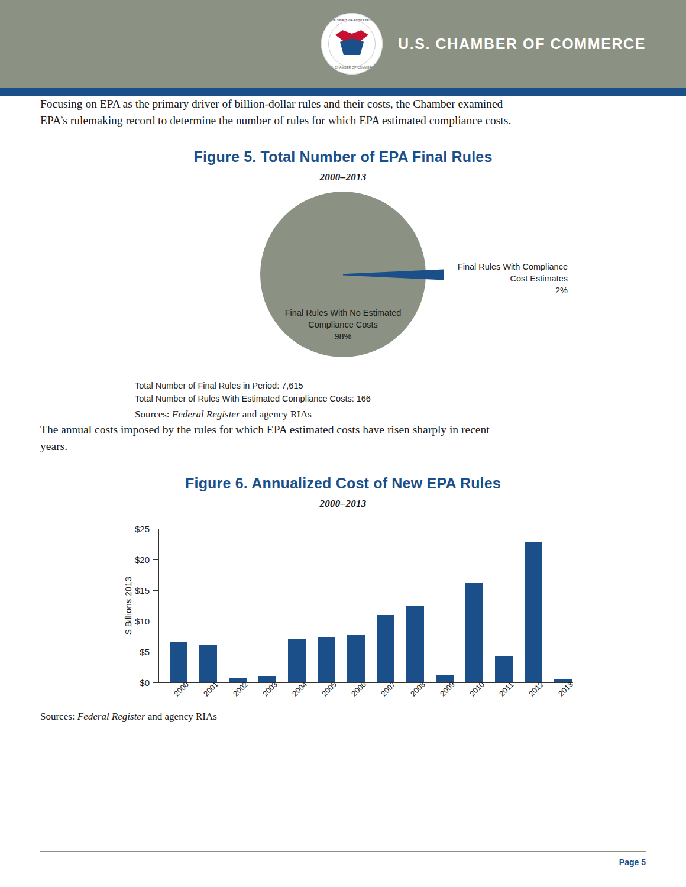THE SPIRIT OF ENTERPRISE
U.S. CHAMBER OF COMMERCE
U.S. CHAMBER OF COMMERCE
Focusing on EPA as the primary driver of billion-dollar rules and their costs, the Chamber examined EPA’s rulemaking record to determine the number of rules for which EPA estimated compliance costs.
Figure 5. Total Number of EPA Final Rules
2000–2013
Final Rules With No Estimated
Compliance Costs
98%
Final Rules With Compliance
Cost Estimates
2%
Total Number of Final Rules in Period: 7,615
Total Number of Rules With Estimated Compliance Costs: 166
Sources: Federal Register and agency RIAs
The annual costs imposed by the rules for which EPA estimated costs have risen sharply in recent years.
Figure 6. Annualized Cost of New EPA Rules
2000–2013
$ Billions 2013
$25
$20
$15
$10
$5
$0
scale: 260px = $25B => 10.4px per $1B
2000
2001
2002
2003
2004
2005
2006
2007
2008
2009
2010
2011
2012
2013
Sources: Federal Register and agency RIAs
Page 5